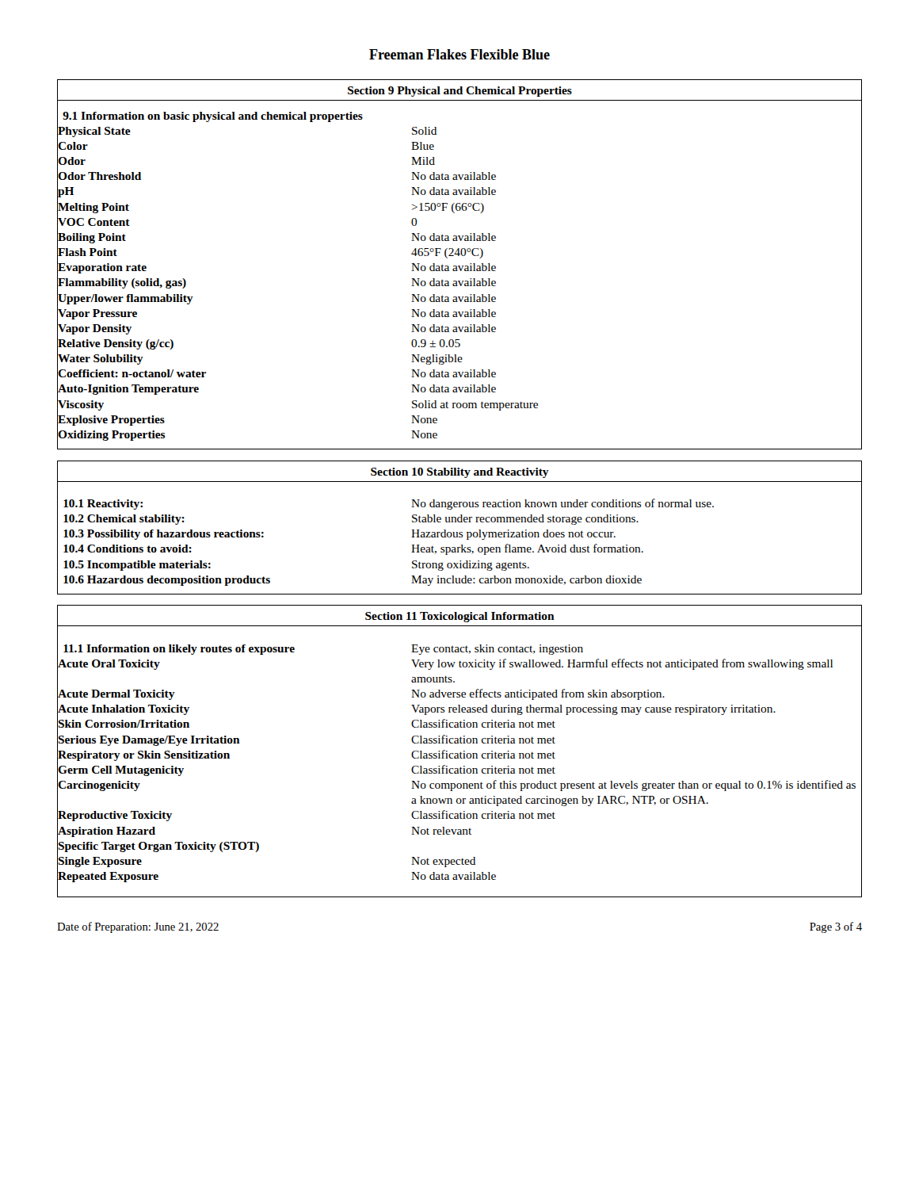Freeman Flakes Flexible Blue
Section 9 Physical and Chemical Properties
| 9.1 Information on basic physical and chemical properties |
| Physical State | Solid |
| Color | Blue |
| Odor | Mild |
| Odor Threshold | No data available |
| pH | No data available |
| Melting Point | >150°F (66°C) |
| VOC Content | 0 |
| Boiling Point | No data available |
| Flash Point | 465°F (240°C) |
| Evaporation rate | No data available |
| Flammability (solid, gas) | No data available |
| Upper/lower flammability | No data available |
| Vapor Pressure | No data available |
| Vapor Density | No data available |
| Relative Density (g/cc) | 0.9 ± 0.05 |
| Water Solubility | Negligible |
| Coefficient: n-octanol/ water | No data available |
| Auto-Ignition Temperature | No data available |
| Viscosity | Solid at room temperature |
| Explosive Properties | None |
| Oxidizing Properties | None |
Section 10 Stability and Reactivity
| 10.1 Reactivity: | No dangerous reaction known under conditions of normal use. |
| 10.2 Chemical stability: | Stable under recommended storage conditions. |
| 10.3 Possibility of hazardous reactions: | Hazardous polymerization does not occur. |
| 10.4 Conditions to avoid: | Heat, sparks, open flame. Avoid dust formation. |
| 10.5 Incompatible materials: | Strong oxidizing agents. |
| 10.6 Hazardous decomposition products | May include: carbon monoxide, carbon dioxide |
Section 11 Toxicological Information
| 11.1 Information on likely routes of exposure | Eye contact, skin contact, ingestion |
| Acute Oral Toxicity | Very low toxicity if swallowed. Harmful effects not anticipated from swallowing small amounts. |
| Acute Dermal Toxicity | No adverse effects anticipated from skin absorption. |
| Acute Inhalation Toxicity | Vapors released during thermal processing may cause respiratory irritation. |
| Skin Corrosion/Irritation | Classification criteria not met |
| Serious Eye Damage/Eye Irritation | Classification criteria not met |
| Respiratory or Skin Sensitization | Classification criteria not met |
| Germ Cell Mutagenicity | Classification criteria not met |
| Carcinogenicity | No component of this product present at levels greater than or equal to 0.1% is identified as a known or anticipated carcinogen by IARC, NTP, or OSHA. |
| Reproductive Toxicity | Classification criteria not met |
| Aspiration Hazard | Not relevant |
| Specific Target Organ Toxicity (STOT) | |
| Single Exposure | Not expected |
| Repeated Exposure | No data available |
Date of Preparation: June 21, 2022 Page 3 of 4